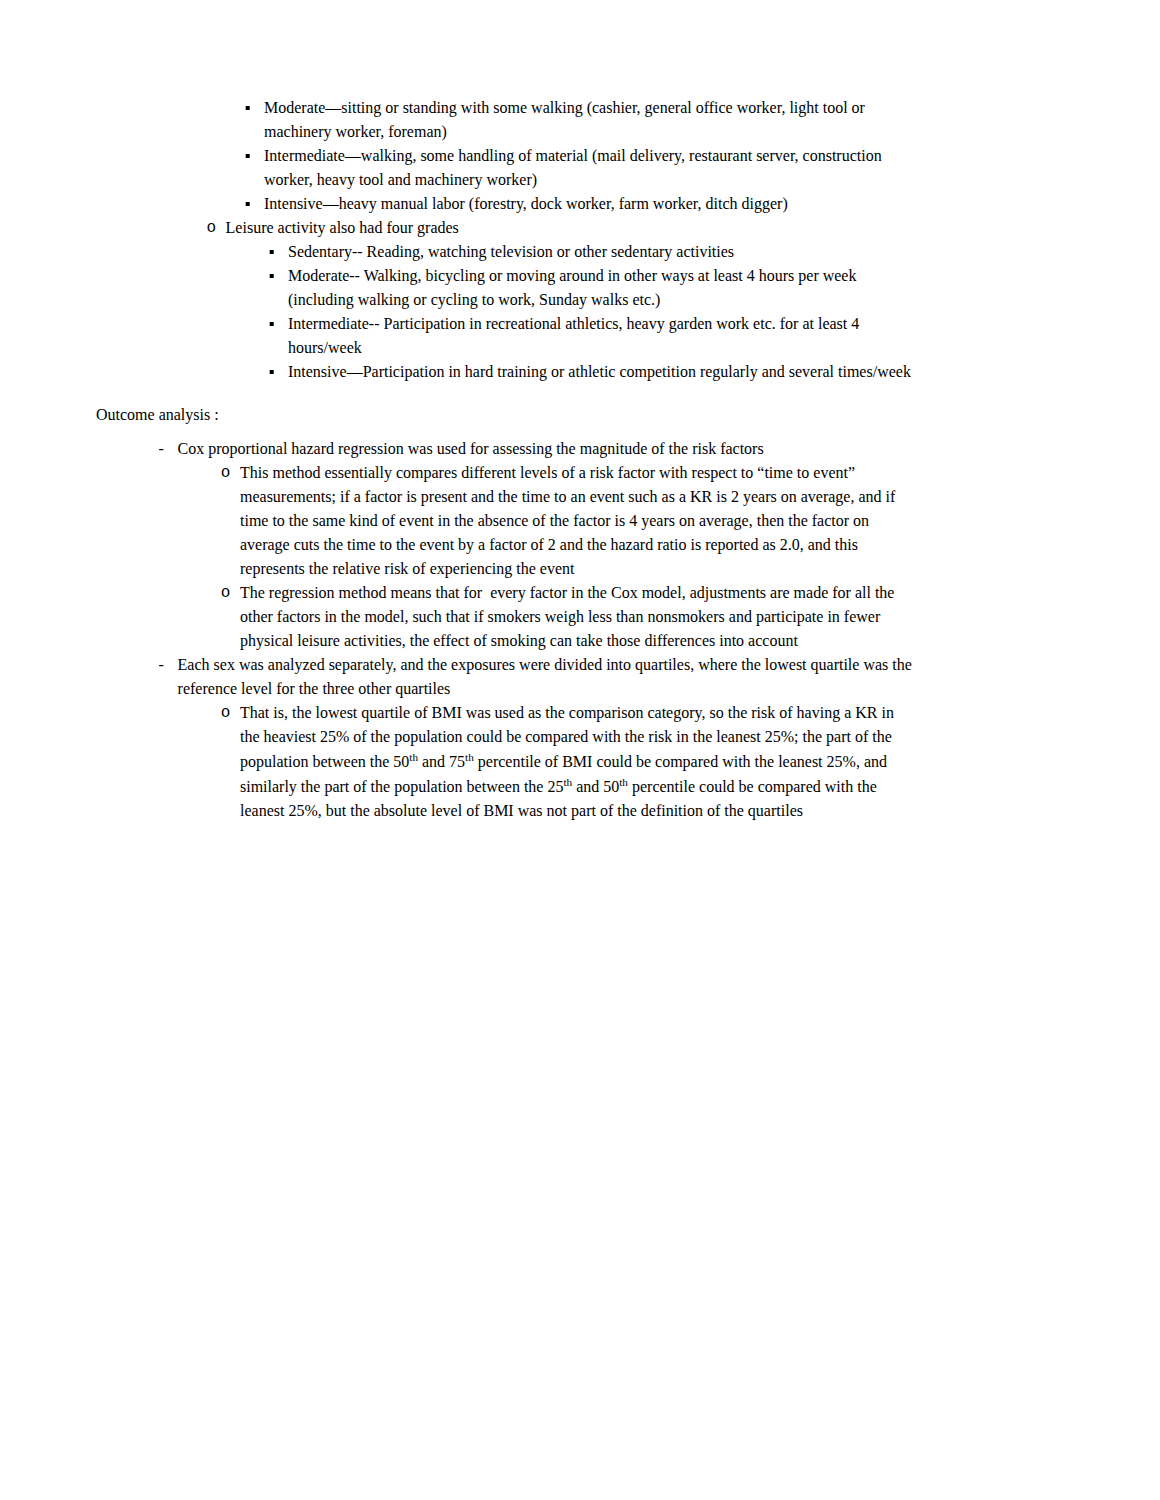Moderate—sitting or standing with some walking (cashier, general office worker, light tool or machinery worker, foreman)
Intermediate—walking, some handling of material (mail delivery, restaurant server, construction worker, heavy tool and machinery worker)
Intensive—heavy manual labor (forestry, dock worker, farm worker, ditch digger)
Leisure activity also had four grades
Sedentary-- Reading, watching television or other sedentary activities
Moderate-- Walking, bicycling or moving around in other ways at least 4 hours per week (including walking or cycling to work, Sunday walks etc.)
Intermediate-- Participation in recreational athletics, heavy garden work etc. for at least 4 hours/week
Intensive—Participation in hard training or athletic competition regularly and several times/week
Outcome analysis :
Cox proportional hazard regression was used for assessing the magnitude of the risk factors
This method essentially compares different levels of a risk factor with respect to “time to event” measurements; if a factor is present and the time to an event such as a KR is 2 years on average, and if time to the same kind of event in the absence of the factor is 4 years on average, then the factor on average cuts the time to the event by a factor of 2 and the hazard ratio is reported as 2.0, and this represents the relative risk of experiencing the event
The regression method means that for every factor in the Cox model, adjustments are made for all the other factors in the model, such that if smokers weigh less than nonsmokers and participate in fewer physical leisure activities, the effect of smoking can take those differences into account
Each sex was analyzed separately, and the exposures were divided into quartiles, where the lowest quartile was the reference level for the three other quartiles
That is, the lowest quartile of BMI was used as the comparison category, so the risk of having a KR in the heaviest 25% of the population could be compared with the risk in the leanest 25%; the part of the population between the 50th and 75th percentile of BMI could be compared with the leanest 25%, and similarly the part of the population between the 25th and 50th percentile could be compared with the leanest 25%, but the absolute level of BMI was not part of the definition of the quartiles